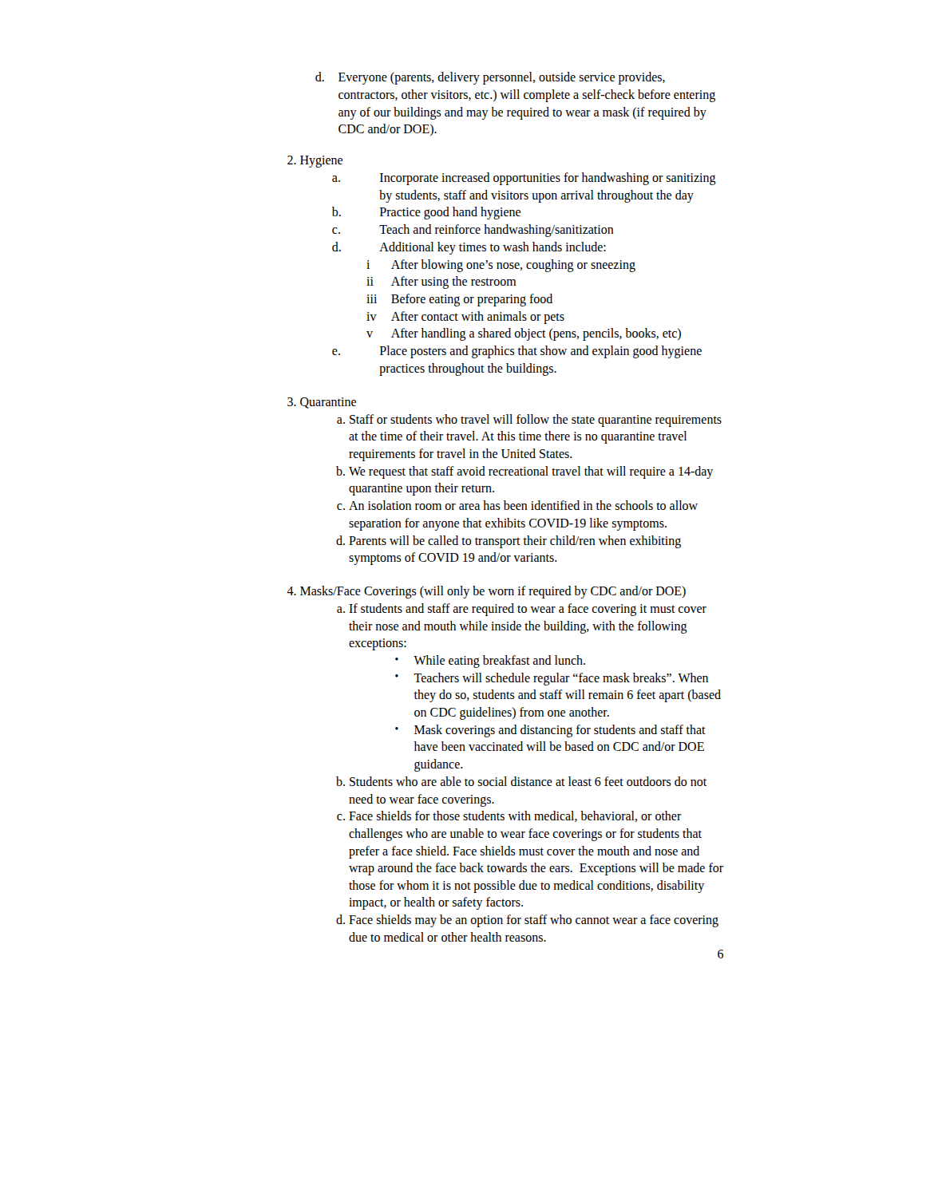d. Everyone (parents, delivery personnel, outside service provides, contractors, other visitors, etc.) will complete a self-check before entering any of our buildings and may be required to wear a mask (if required by CDC and/or DOE).
Hygiene
a. Incorporate increased opportunities for handwashing or sanitizing by students, staff and visitors upon arrival throughout the day
b. Practice good hand hygiene
c. Teach and reinforce handwashing/sanitization
d. Additional key times to wash hands include:
i After blowing one’s nose, coughing or sneezing
ii After using the restroom
iii Before eating or preparing food
iv After contact with animals or pets
v After handling a shared object (pens, pencils, books, etc)
e. Place posters and graphics that show and explain good hygiene practices throughout the buildings.
Quarantine
Staff or students who travel will follow the state quarantine requirements at the time of their travel. At this time there is no quarantine travel requirements for travel in the United States.
We request that staff avoid recreational travel that will require a 14-day quarantine upon their return.
An isolation room or area has been identified in the schools to allow separation for anyone that exhibits COVID-19 like symptoms.
Parents will be called to transport their child/ren when exhibiting symptoms of COVID 19 and/or variants.
Masks/Face Coverings (will only be worn if required by CDC and/or DOE)
If students and staff are required to wear a face covering it must cover their nose and mouth while inside the building, with the following exceptions:
While eating breakfast and lunch.
Teachers will schedule regular “face mask breaks”. When they do so, students and staff will remain 6 feet apart (based on CDC guidelines) from one another.
Mask coverings and distancing for students and staff that have been vaccinated will be based on CDC and/or DOE guidance.
Students who are able to social distance at least 6 feet outdoors do not need to wear face coverings.
Face shields for those students with medical, behavioral, or other challenges who are unable to wear face coverings or for students that prefer a face shield. Face shields must cover the mouth and nose and wrap around the face back towards the ears. Exceptions will be made for those for whom it is not possible due to medical conditions, disability impact, or health or safety factors.
Face shields may be an option for staff who cannot wear a face covering due to medical or other health reasons.
6